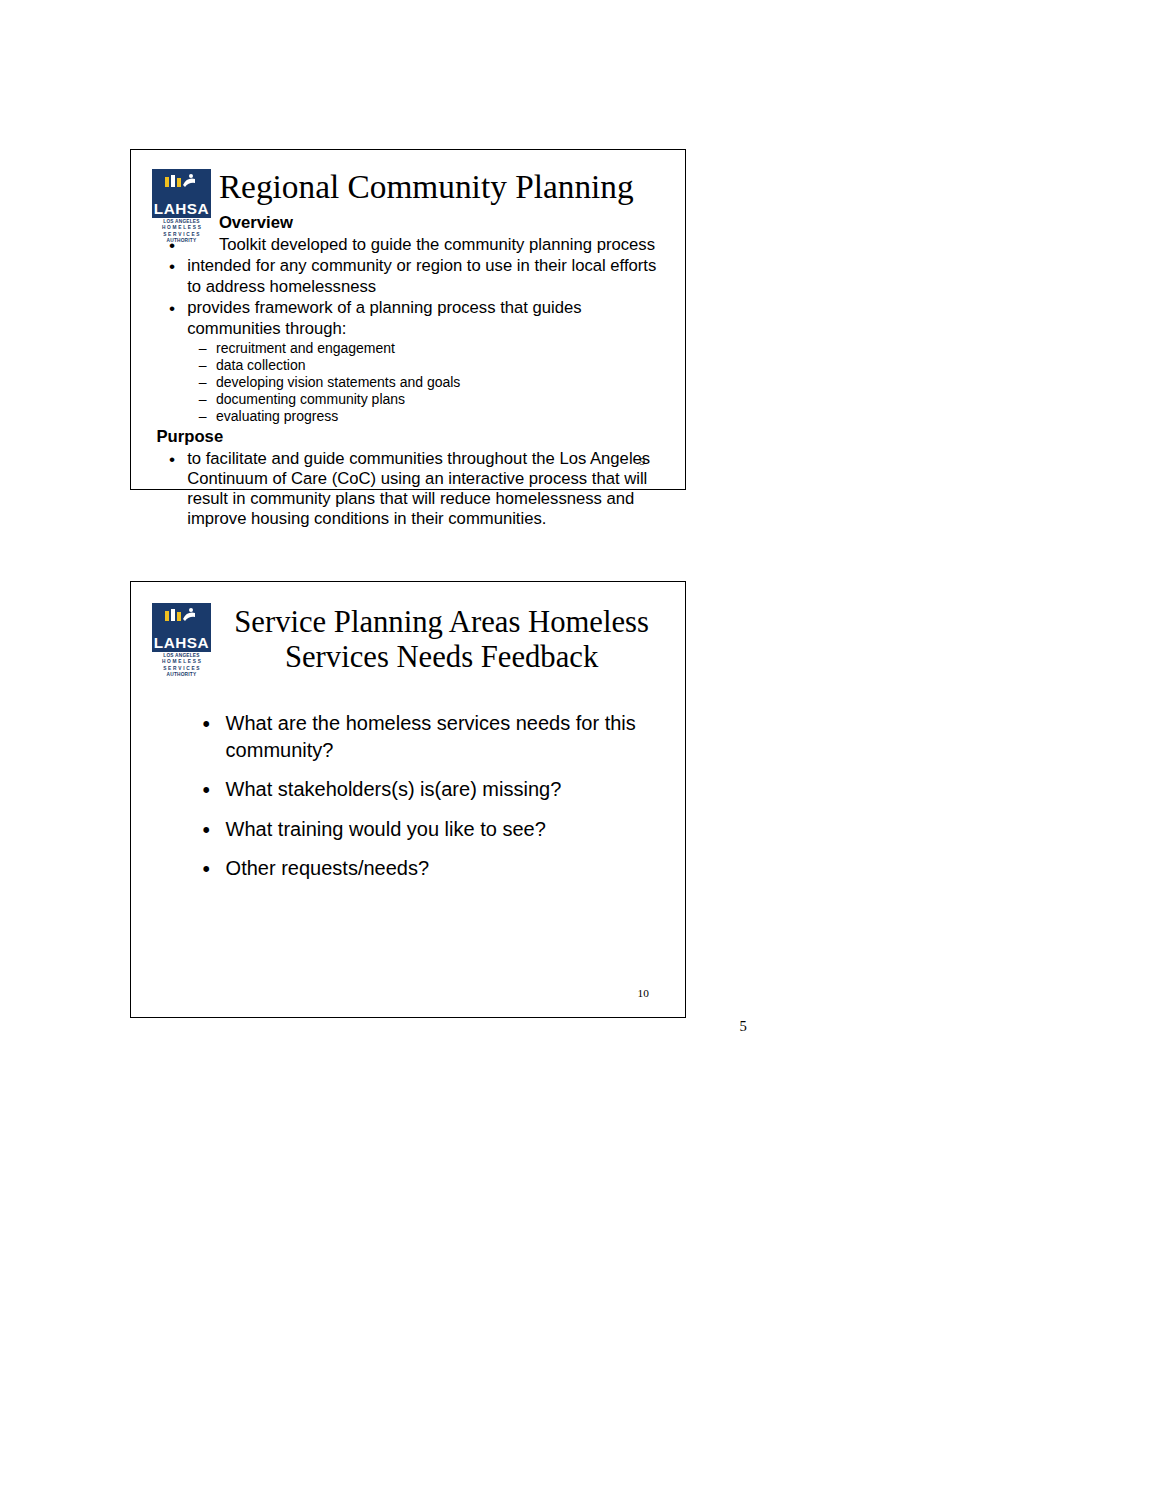LAHSA
LOS ANGELES
H O M E L E S S
S E R V I C E S
AUTHORITY
Regional Community Planning
Overview
Toolkit developed to guide the community planning process
intended for any community or region to use in their local efforts to address homelessness
provides framework of a planning process that guides communities through:
recruitment and engagement
data collection
developing vision statements and goals
documenting community plans
evaluating progress
Purpose
to facilitate and guide communities throughout the Los Angeles Continuum of Care (CoC) using an interactive process that will result in community plans that will reduce homelessness and improve housing conditions in their communities.
9
LAHSA
LOS ANGELES
H O M E L E S S
S E R V I C E S
AUTHORITY
Service Planning Areas Homeless
Services Needs Feedback
What are the homeless services needs for this community?
What stakeholders(s) is(are) missing?
What training would you like to see?
Other requests/needs?
10
5